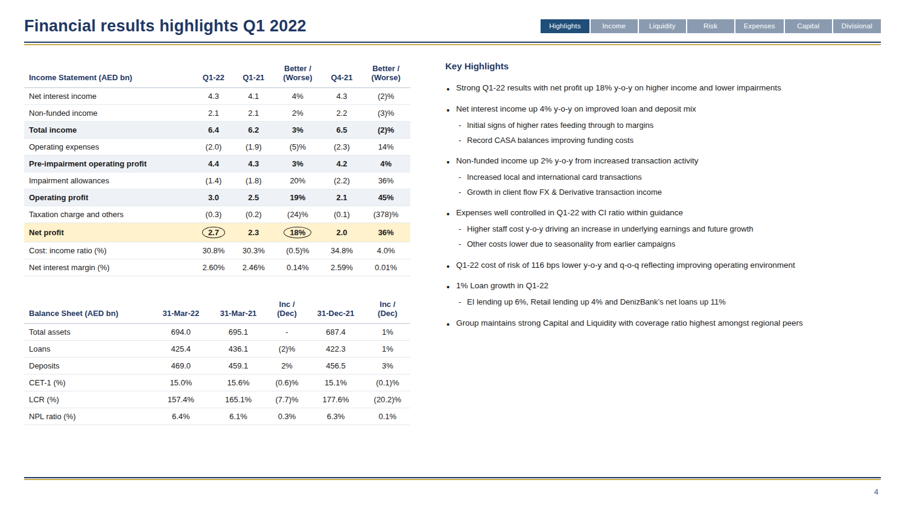Financial results highlights Q1 2022
Highlights
Income
Liquidity
Risk
Expenses
Capital
Divisional
| Income Statement (AED bn) | Q1-22 | Q1-21 | Better / (Worse) | Q4-21 | Better / (Worse) |
| --- | --- | --- | --- | --- | --- |
| Net interest income | 4.3 | 4.1 | 4% | 4.3 | (2)% |
| Non-funded income | 2.1 | 2.1 | 2% | 2.2 | (3)% |
| Total income | 6.4 | 6.2 | 3% | 6.5 | (2)% |
| Operating expenses | (2.0) | (1.9) | (5)% | (2.3) | 14% |
| Pre-impairment operating profit | 4.4 | 4.3 | 3% | 4.2 | 4% |
| Impairment allowances | (1.4) | (1.8) | 20% | (2.2) | 36% |
| Operating profit | 3.0 | 2.5 | 19% | 2.1 | 45% |
| Taxation charge and others | (0.3) | (0.2) | (24)% | (0.1) | (378)% |
| Net profit | 2.7 | 2.3 | 18% | 2.0 | 36% |
| Cost: income ratio (%) | 30.8% | 30.3% | (0.5)% | 34.8% | 4.0% |
| Net interest margin (%) | 2.60% | 2.46% | 0.14% | 2.59% | 0.01% |
| Balance Sheet (AED bn) | 31-Mar-22 | 31-Mar-21 | Inc / (Dec) | 31-Dec-21 | Inc / (Dec) |
| --- | --- | --- | --- | --- | --- |
| Total assets | 694.0 | 695.1 | - | 687.4 | 1% |
| Loans | 425.4 | 436.1 | (2)% | 422.3 | 1% |
| Deposits | 469.0 | 459.1 | 2% | 456.5 | 3% |
| CET-1 (%) | 15.0% | 15.6% | (0.6)% | 15.1% | (0.1)% |
| LCR (%) | 157.4% | 165.1% | (7.7)% | 177.6% | (20.2)% |
| NPL ratio (%) | 6.4% | 6.1% | 0.3% | 6.3% | 0.1% |
Key Highlights
Strong Q1-22 results with net profit up 18% y-o-y on higher income and lower impairments
Net interest income up 4% y-o-y on improved loan and deposit mix
Initial signs of higher rates feeding through to margins
Record CASA balances improving funding costs
Non-funded income up 2% y-o-y from increased transaction activity
Increased local and international card transactions
Growth in client flow FX & Derivative transaction income
Expenses well controlled in Q1-22 with CI ratio within guidance
Higher staff cost y-o-y driving an increase in underlying earnings and future growth
Other costs lower due to seasonality from earlier campaigns
Q1-22 cost of risk of 116 bps lower y-o-y and q-o-q reflecting improving operating environment
1% Loan growth in Q1-22
EI lending up 6%, Retail lending up 4% and DenizBank’s net loans up 11%
Group maintains strong Capital and Liquidity with coverage ratio highest amongst regional peers
4